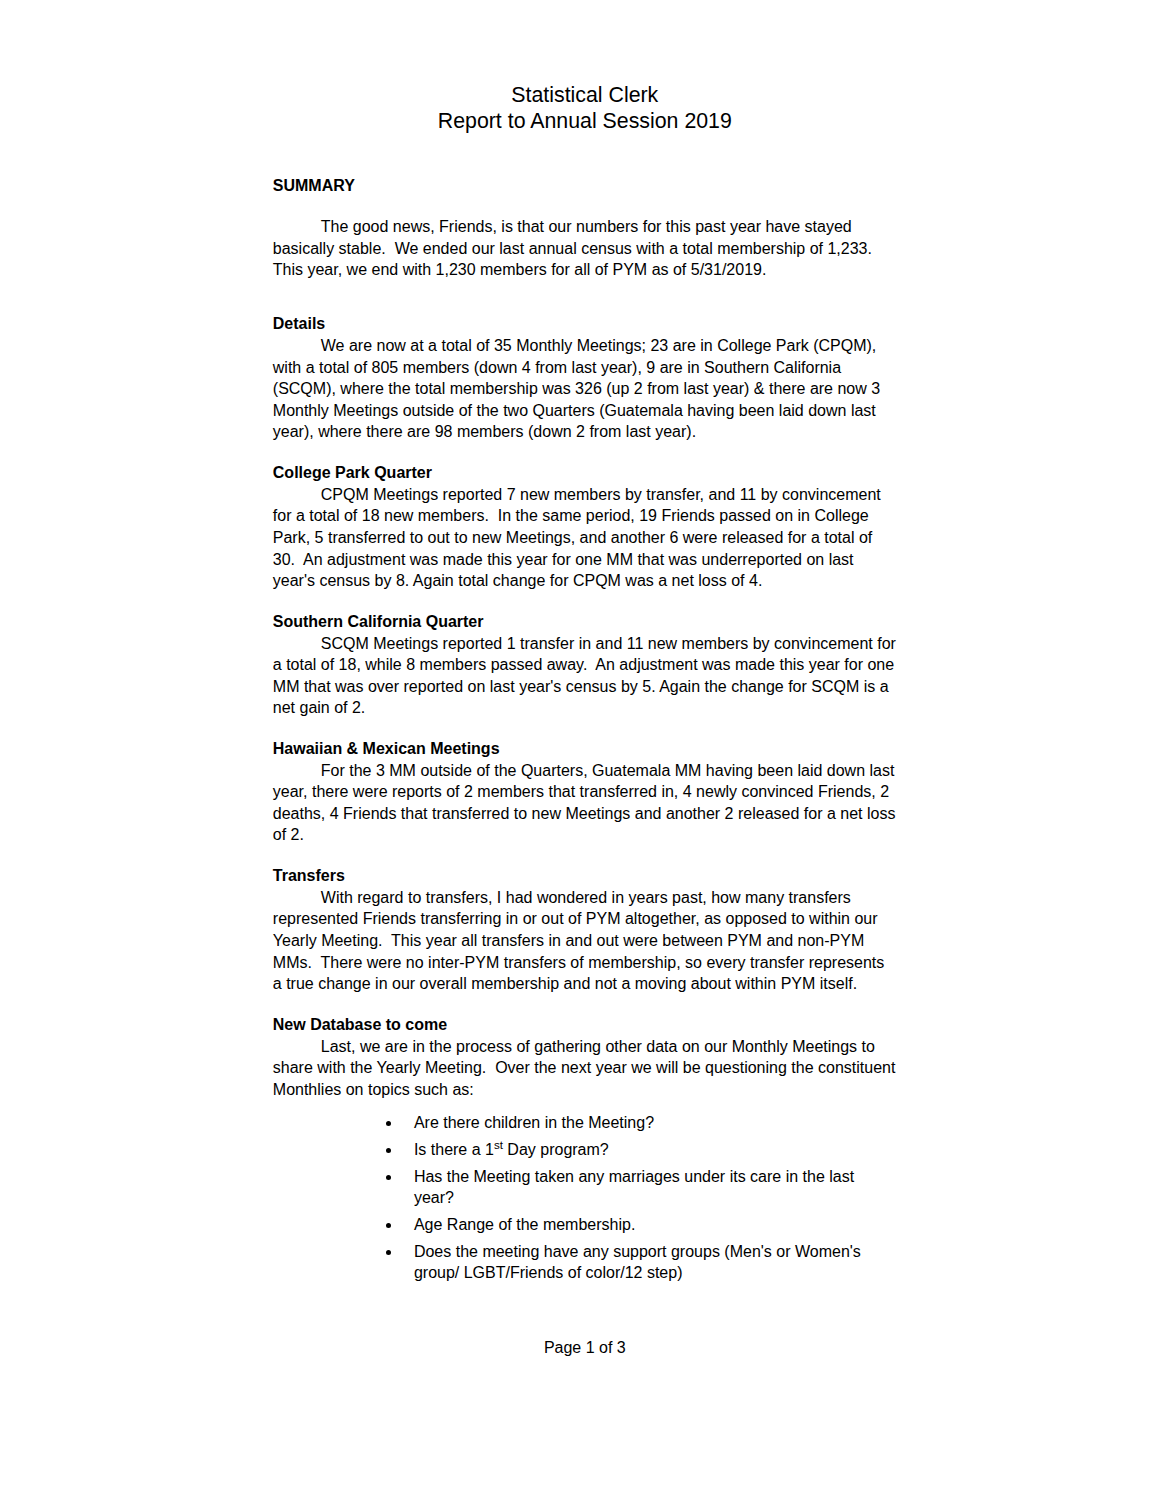Statistical Clerk
Report to Annual Session 2019
SUMMARY
The good news, Friends, is that our numbers for this past year have stayed basically stable. We ended our last annual census with a total membership of 1,233. This year, we end with 1,230 members for all of PYM as of 5/31/2019.
Details
We are now at a total of 35 Monthly Meetings; 23 are in College Park (CPQM), with a total of 805 members (down 4 from last year), 9 are in Southern California (SCQM), where the total membership was 326 (up 2 from last year) & there are now 3 Monthly Meetings outside of the two Quarters (Guatemala having been laid down last year), where there are 98 members (down 2 from last year).
College Park Quarter
CPQM Meetings reported 7 new members by transfer, and 11 by convincement for a total of 18 new members. In the same period, 19 Friends passed on in College Park, 5 transferred to out to new Meetings, and another 6 were released for a total of 30. An adjustment was made this year for one MM that was underreported on last year's census by 8. Again total change for CPQM was a net loss of 4.
Southern California Quarter
SCQM Meetings reported 1 transfer in and 11 new members by convincement for a total of 18, while 8 members passed away. An adjustment was made this year for one MM that was over reported on last year's census by 5. Again the change for SCQM is a net gain of 2.
Hawaiian & Mexican Meetings
For the 3 MM outside of the Quarters, Guatemala MM having been laid down last year, there were reports of 2 members that transferred in, 4 newly convinced Friends, 2 deaths, 4 Friends that transferred to new Meetings and another 2 released for a net loss of 2.
Transfers
With regard to transfers, I had wondered in years past, how many transfers represented Friends transferring in or out of PYM altogether, as opposed to within our Yearly Meeting. This year all transfers in and out were between PYM and non-PYM MMs. There were no inter-PYM transfers of membership, so every transfer represents a true change in our overall membership and not a moving about within PYM itself.
New Database to come
Last, we are in the process of gathering other data on our Monthly Meetings to share with the Yearly Meeting. Over the next year we will be questioning the constituent Monthlies on topics such as:
Are there children in the Meeting?
Is there a 1st Day program?
Has the Meeting taken any marriages under its care in the last year?
Age Range of the membership.
Does the meeting have any support groups (Men's or Women's group/ LGBT/Friends of color/12 step)
Page 1 of 3